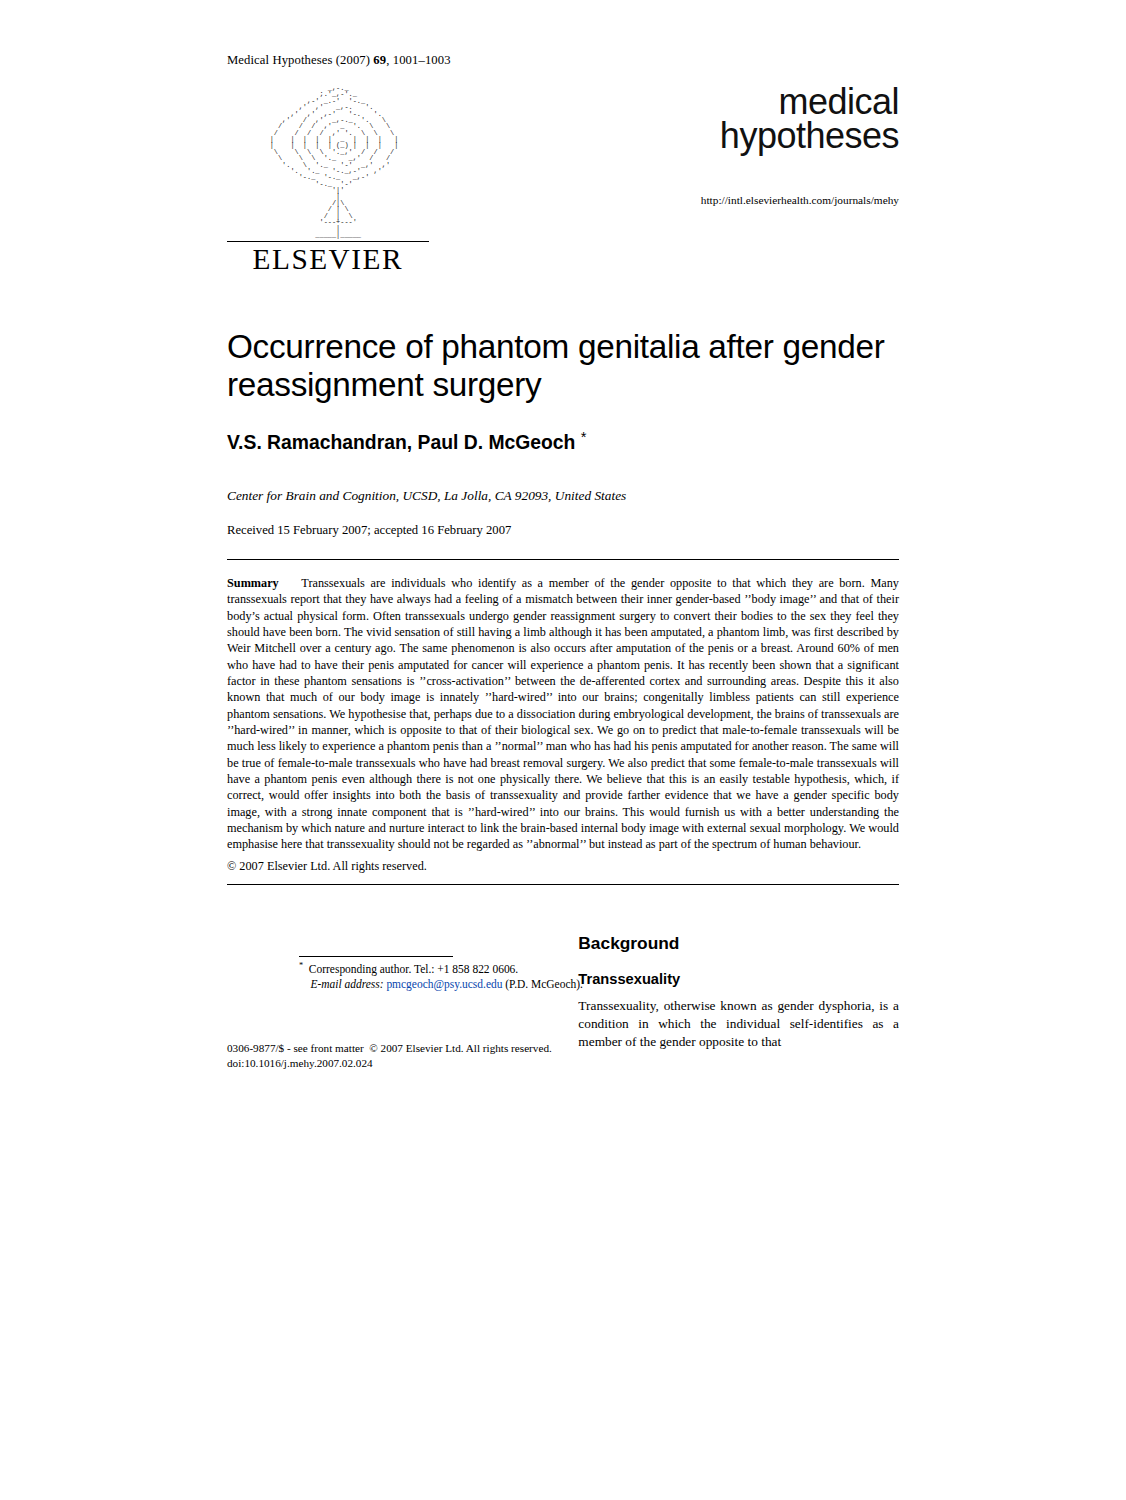Medical Hypotheses (2007) 69, 1001–1003
                 _,-._
               ;.'_,-'._
            ,-' _.-'  '-._
          ,'  ,'   _,-.   '.
        ,'  ,'  ,-'   '-.   '.
      ,'   /  ,'  _,-._  '.   \
     /    /  /  ,'  _  '.  \   \
    /    /  /  /  ,' '.  \  \   \
   |    |  |  |  |  _  |  |  |   |
   |    |  |  |  | (_) |  |  |   |
    \    \  \  \  '._,'  /  /   /
     \    \  \  '._   _,'  /   /
      '.   \  '._   '-'  _,'  ,'
        '.  '._   '-._,-'   ,'
          '-._  '-._   _,-'
              '-._  '-'
                  '|'
                   |
                  /|\
                 / | \
                /  |  \
               '---+---'
                   |
              _____|_____
ELSEVIER
medical
hypotheses
http://intl.elsevierhealth.com/journals/mehy
Occurrence of phantom genitalia after gender reassignment surgery
V.S. Ramachandran, Paul D. McGeoch *
Center for Brain and Cognition, UCSD, La Jolla, CA 92093, United States
Received 15 February 2007; accepted 16 February 2007
Summary Transsexuals are individuals who identify as a member of the gender opposite to that which they are born. Many transsexuals report that they have always had a feeling of a mismatch between their inner gender-based ’’body image’’ and that of their body’s actual physical form. Often transsexuals undergo gender reassignment surgery to convert their bodies to the sex they feel they should have been born. The vivid sensation of still having a limb although it has been amputated, a phantom limb, was first described by Weir Mitchell over a century ago. The same phenomenon is also occurs after amputation of the penis or a breast. Around 60% of men who have had to have their penis amputated for cancer will experience a phantom penis. It has recently been shown that a significant factor in these phantom sensations is ’’cross-activation’’ between the de-afferented cortex and surrounding areas. Despite this it also known that much of our body image is innately ’’hard-wired’’ into our brains; congenitally limbless patients can still experience phantom sensations. We hypothesise that, perhaps due to a dissociation during embryological development, the brains of transsexuals are ’’hard-wired’’ in manner, which is opposite to that of their biological sex. We go on to predict that male-to-female transsexuals will be much less likely to experience a phantom penis than a ’’normal’’ man who has had his penis amputated for another reason. The same will be true of female-to-male transsexuals who have had breast removal surgery. We also predict that some female-to-male transsexuals will have a phantom penis even although there is not one physically there. We believe that this is an easily testable hypothesis, which, if correct, would offer insights into both the basis of transsexuality and provide farther evidence that we have a gender specific body image, with a strong innate component that is ’’hard-wired’’ into our brains. This would furnish us with a better understanding the mechanism by which nature and nurture interact to link the brain-based internal body image with external sexual morphology. We would emphasise here that transsexuality should not be regarded as ’’abnormal’’ but instead as part of the spectrum of human behaviour. © 2007 Elsevier Ltd. All rights reserved.
* Corresponding author. Tel.: +1 858 822 0606.
E-mail address: pmcgeoch@psy.ucsd.edu (P.D. McGeoch).
Background
Transsexuality
Transsexuality, otherwise known as gender dysphoria, is a condition in which the individual self-identifies as a member of the gender opposite to that
0306-9877/$ - see front matter © 2007 Elsevier Ltd. All rights reserved.
doi:10.1016/j.mehy.2007.02.024